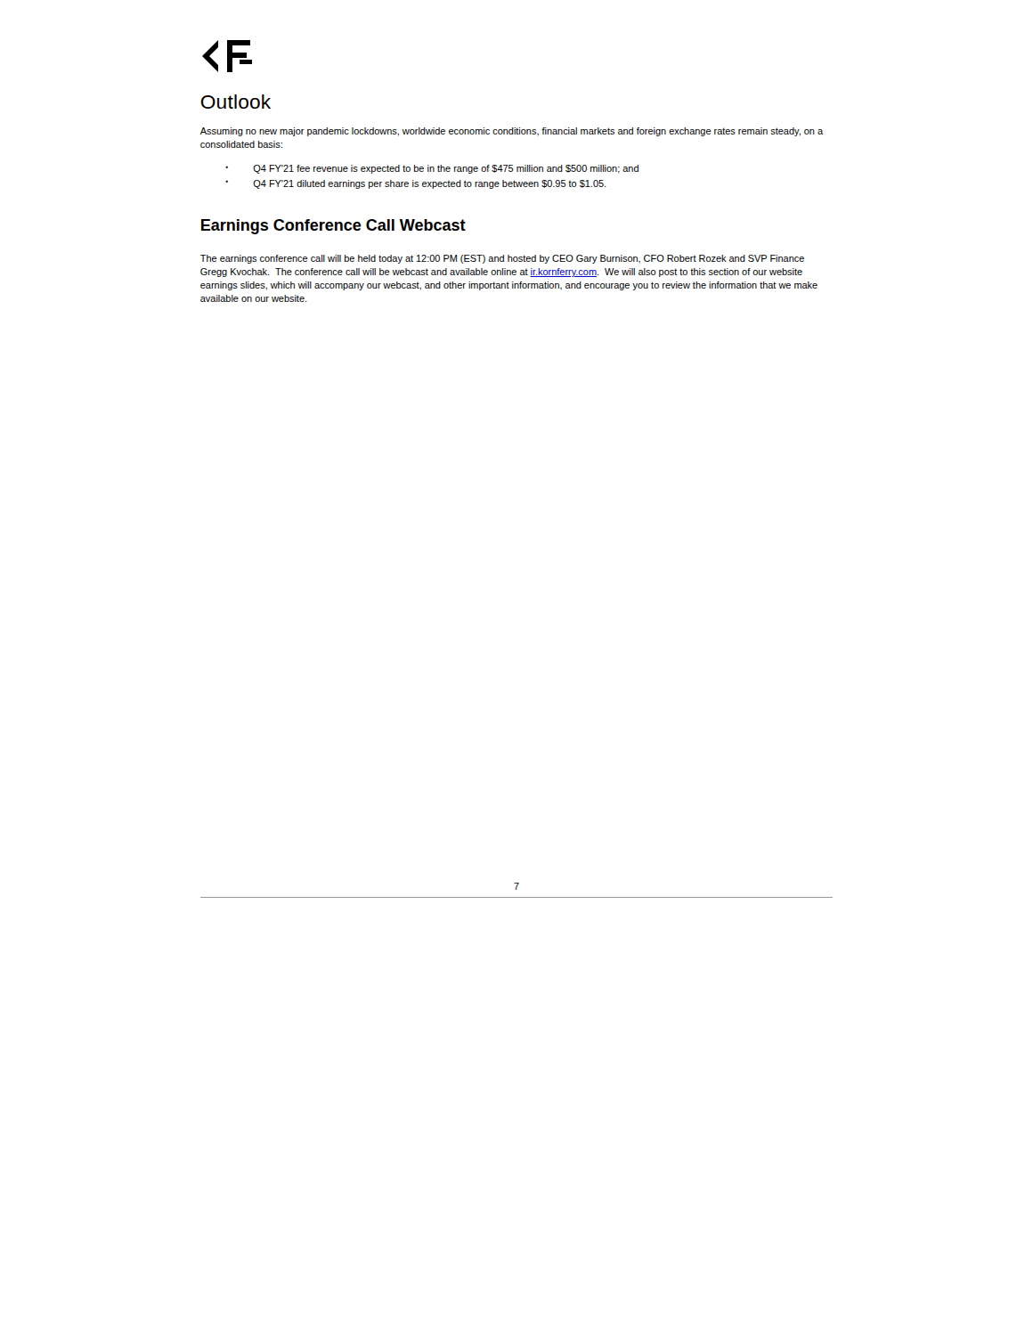Outlook
Assuming no new major pandemic lockdowns, worldwide economic conditions, financial markets and foreign exchange rates remain steady, on a consolidated basis:
Q4 FY'21 fee revenue is expected to be in the range of $475 million and $500 million; and
Q4 FY'21 diluted earnings per share is expected to range between $0.95 to $1.05.
Earnings Conference Call Webcast
The earnings conference call will be held today at 12:00 PM (EST) and hosted by CEO Gary Burnison, CFO Robert Rozek and SVP Finance Gregg Kvochak. The conference call will be webcast and available online at ir.kornferry.com. We will also post to this section of our website earnings slides, which will accompany our webcast, and other important information, and encourage you to review the information that we make available on our website.
7